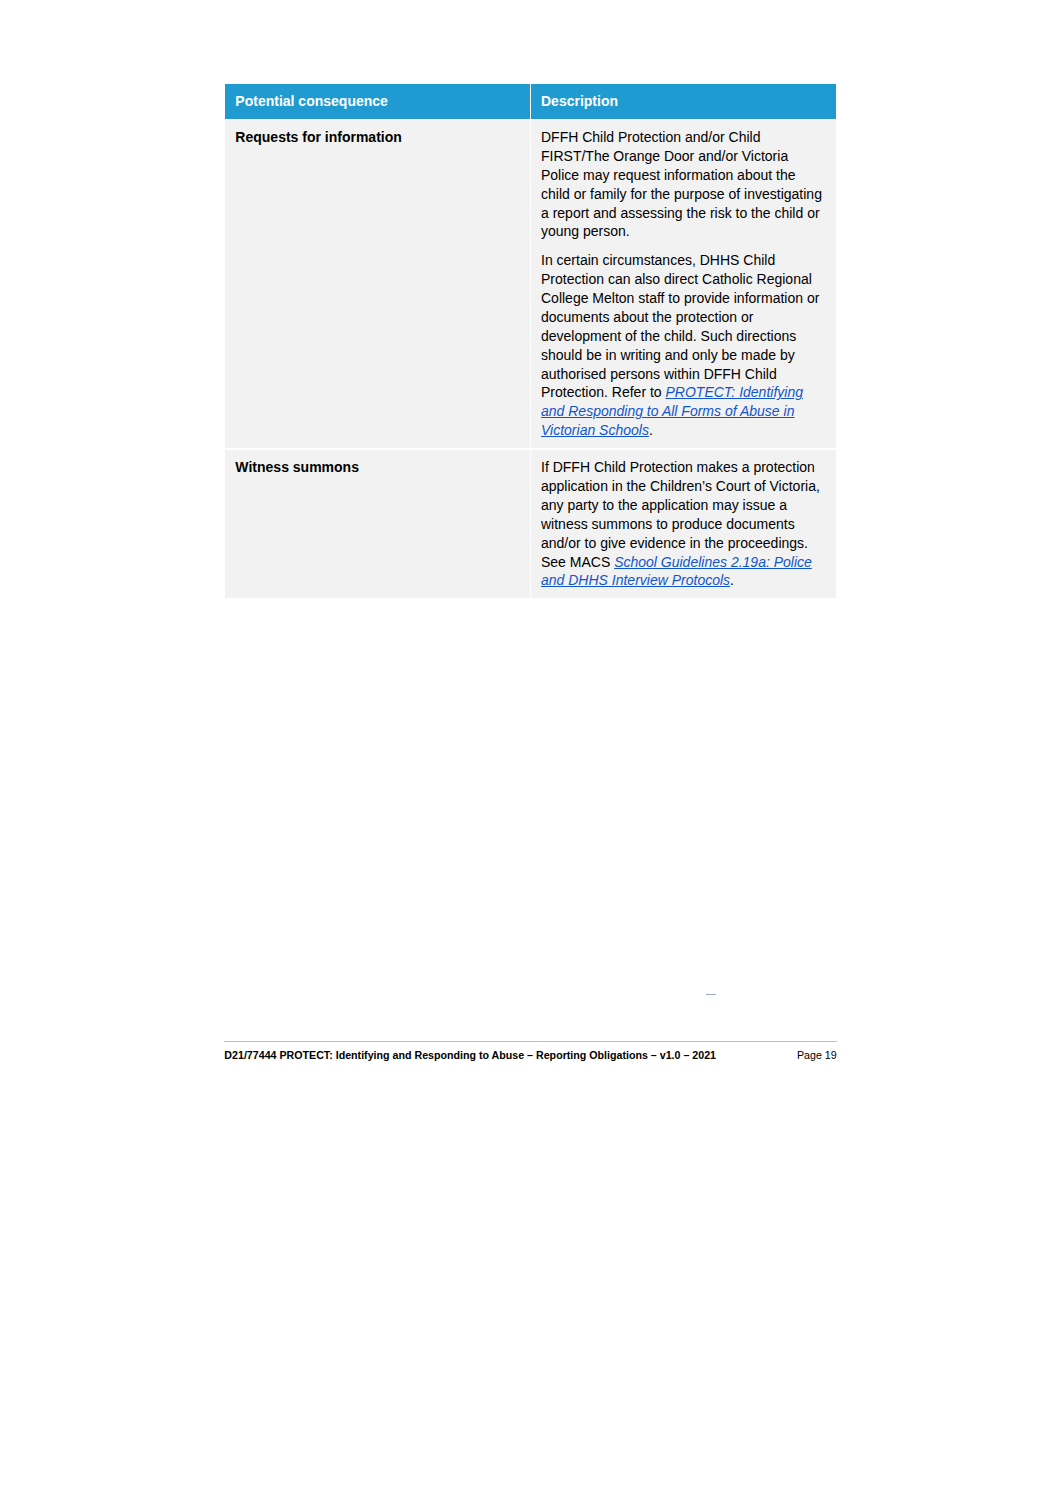| Potential consequence | Description |
| --- | --- |
| Requests for information | DFFH Child Protection and/or Child FIRST/The Orange Door and/or Victoria Police may request information about the child or family for the purpose of investigating a report and assessing the risk to the child or young person. In certain circumstances, DHHS Child Protection can also direct Catholic Regional College Melton staff to provide information or documents about the protection or development of the child. Such directions should be in writing and only be made by authorised persons within DFFH Child Protection. Refer to PROTECT: Identifying and Responding to All Forms of Abuse in Victorian Schools . |
| Witness summons | If DFFH Child Protection makes a protection application in the Children’s Court of Victoria, any party to the application may issue a witness summons to produce documents and/or to give evidence in the proceedings. See MACS School Guidelines 2.19a: Police and DHHS Interview Protocols . |
D21/77444 PROTECT: Identifying and Responding to Abuse – Reporting Obligations – v1.0 – 2021
Page 19